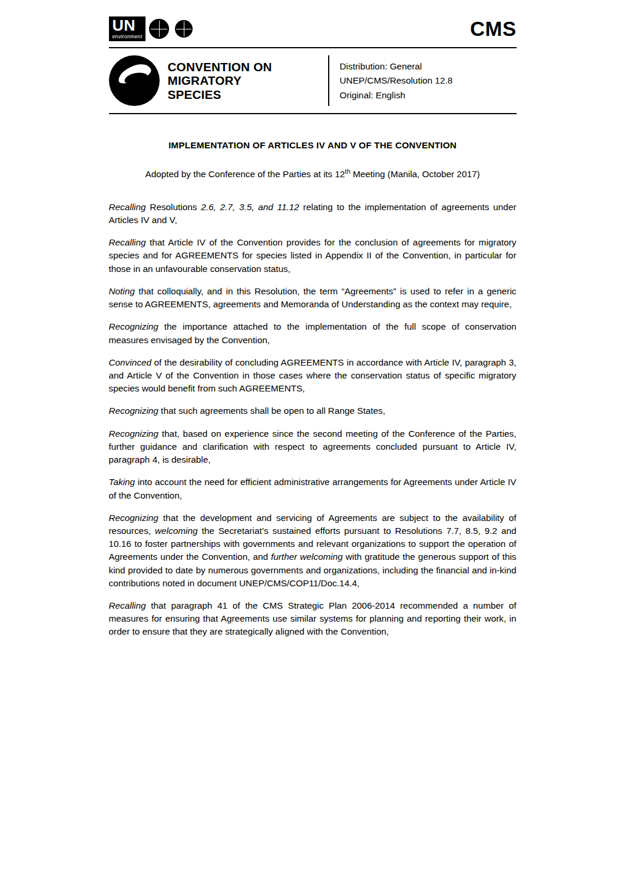UNenvironment
CMS
CONVENTION ON
MIGRATORY
SPECIES
Distribution: General
UNEP/CMS/Resolution 12.8
Original: English
Implementation of Articles IV and V of the Convention
Adopted by the Conference of the Parties at its 12th Meeting (Manila, October 2017)
Recalling Resolutions 2.6, 2.7, 3.5, and 11.12 relating to the implementation of agreements under Articles IV and V,
Recalling that Article IV of the Convention provides for the conclusion of agreements for migratory species and for AGREEMENTS for species listed in Appendix II of the Convention, in particular for those in an unfavourable conservation status,
Noting that colloquially, and in this Resolution, the term “Agreements” is used to refer in a generic sense to AGREEMENTS, agreements and Memoranda of Understanding as the context may require,
Recognizing the importance attached to the implementation of the full scope of conservation measures envisaged by the Convention,
Convinced of the desirability of concluding AGREEMENTS in accordance with Article IV, paragraph 3, and Article V of the Convention in those cases where the conservation status of specific migratory species would benefit from such AGREEMENTS,
Recognizing that such agreements shall be open to all Range States,
Recognizing that, based on experience since the second meeting of the Conference of the Parties, further guidance and clarification with respect to agreements concluded pursuant to Article IV, paragraph 4, is desirable,
Taking into account the need for efficient administrative arrangements for Agreements under Article IV of the Convention,
Recognizing that the development and servicing of Agreements are subject to the availability of resources, welcoming the Secretariat’s sustained efforts pursuant to Resolutions 7.7, 8.5, 9.2 and 10.16 to foster partnerships with governments and relevant organizations to support the operation of Agreements under the Convention, and further welcoming with gratitude the generous support of this kind provided to date by numerous governments and organizations, including the financial and in-kind contributions noted in document UNEP/CMS/COP11/Doc.14.4,
Recalling that paragraph 41 of the CMS Strategic Plan 2006-2014 recommended a number of measures for ensuring that Agreements use similar systems for planning and reporting their work, in order to ensure that they are strategically aligned with the Convention,